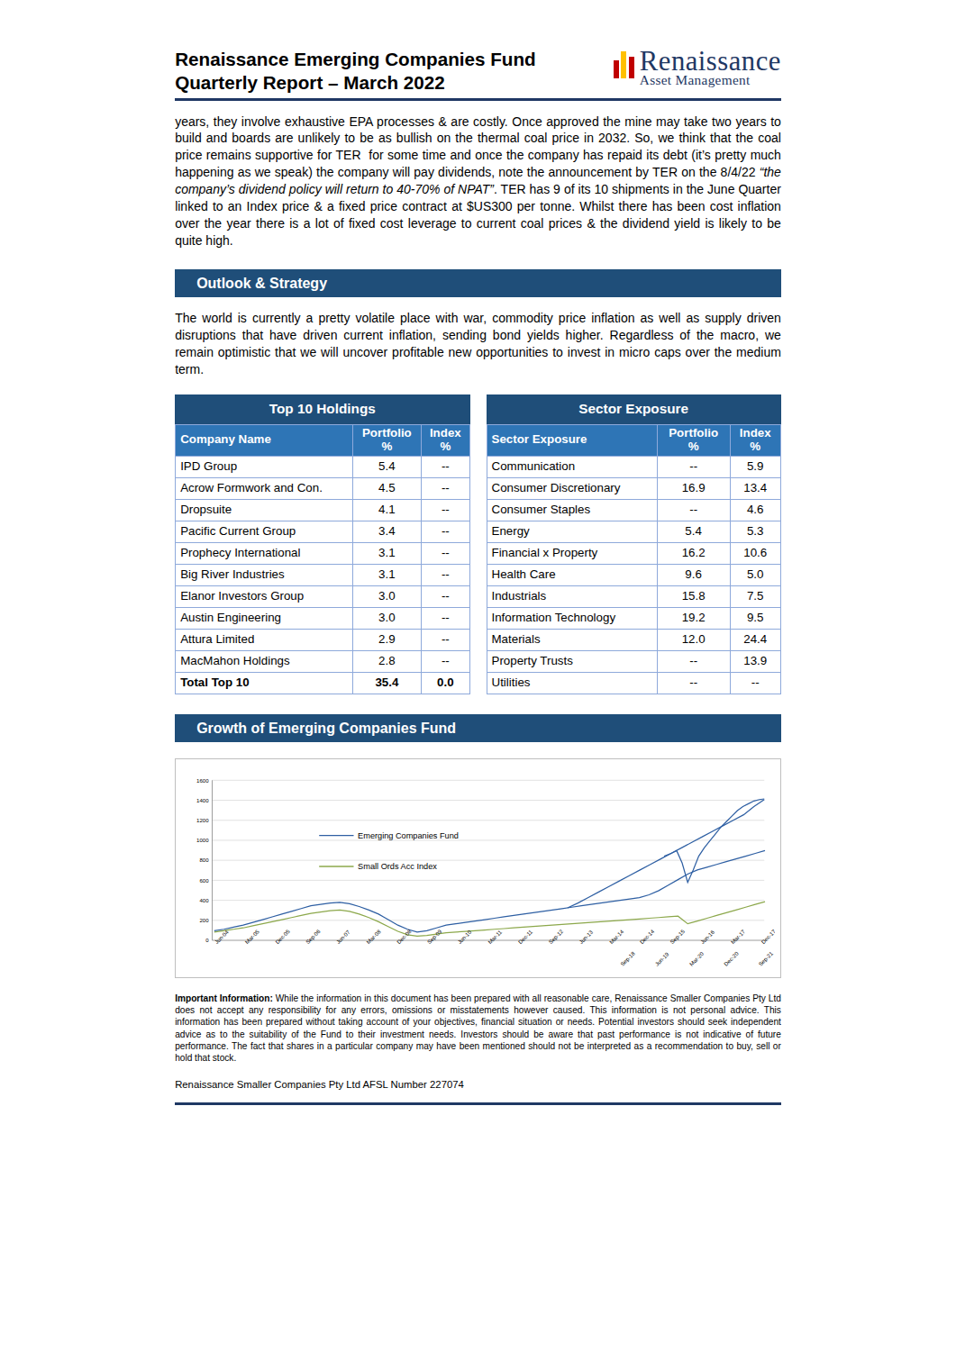Renaissance Emerging Companies Fund
Quarterly Report – March 2022
Renaissance Asset Management
years, they involve exhaustive EPA processes & are costly. Once approved the mine may take two years to build and boards are unlikely to be as bullish on the thermal coal price in 2032. So, we think that the coal price remains supportive for TER for some time and once the company has repaid its debt (it’s pretty much happening as we speak) the company will pay dividends, note the announcement by TER on the 8/4/22 “the company’s dividend policy will return to 40-70% of NPAT”. TER has 9 of its 10 shipments in the June Quarter linked to an Index price & a fixed price contract at $US300 per tonne. Whilst there has been cost inflation over the year there is a lot of fixed cost leverage to current coal prices & the dividend yield is likely to be quite high.
Outlook & Strategy
The world is currently a pretty volatile place with war, commodity price inflation as well as supply driven disruptions that have driven current inflation, sending bond yields higher. Regardless of the macro, we remain optimistic that we will uncover profitable new opportunities to invest in micro caps over the medium term.
Top 10 Holdings
| Company Name | Portfolio % | Index % |
| --- | --- | --- |
| IPD Group | 5.4 | -- |
| Acrow Formwork and Con. | 4.5 | -- |
| Dropsuite | 4.1 | -- |
| Pacific Current Group | 3.4 | -- |
| Prophecy International | 3.1 | -- |
| Big River Industries | 3.1 | -- |
| Elanor Investors Group | 3.0 | -- |
| Austin Engineering | 3.0 | -- |
| Attura Limited | 2.9 | -- |
| MacMahon Holdings | 2.8 | -- |
| Total Top 10 | 35.4 | 0.0 |
Sector Exposure
| Sector Exposure | Portfolio % | Index % |
| --- | --- | --- |
| Communication | -- | 5.9 |
| Consumer Discretionary | 16.9 | 13.4 |
| Consumer Staples | -- | 4.6 |
| Energy | 5.4 | 5.3 |
| Financial x Property | 16.2 | 10.6 |
| Health Care | 9.6 | 5.0 |
| Industrials | 15.8 | 7.5 |
| Information Technology | 19.2 | 9.5 |
| Materials | 12.0 | 24.4 |
| Property Trusts | -- | 13.9 |
| Utilities | -- | -- |
Growth of Emerging Companies Fund
1600 1400 1200 1000 800 600 400 200 0 Emerging Companies Fund Small Ords Acc Index Jun-04 Mar-05 Dec-05 Sep-06 Jun-07 Mar-08 Dec-08 Sep-09 Jun-10 Mar-11 Dec-11 Sep-12 Jun-13 Mar-14 Dec-14 Sep-15 Jun-16 Mar-17 Dec-17 Sep-18 Jun-19 Mar-20 Dec-20 Sep-21
Important Information: While the information in this document has been prepared with all reasonable care, Renaissance Smaller Companies Pty Ltd does not accept any responsibility for any errors, omissions or misstatements however caused. This information is not personal advice. This information has been prepared without taking account of your objectives, financial situation or needs. Potential investors should seek independent advice as to the suitability of the Fund to their investment needs. Investors should be aware that past performance is not indicative of future performance. The fact that shares in a particular company may have been mentioned should not be interpreted as a recommendation to buy, sell or hold that stock.
Renaissance Smaller Companies Pty Ltd AFSL Number 227074